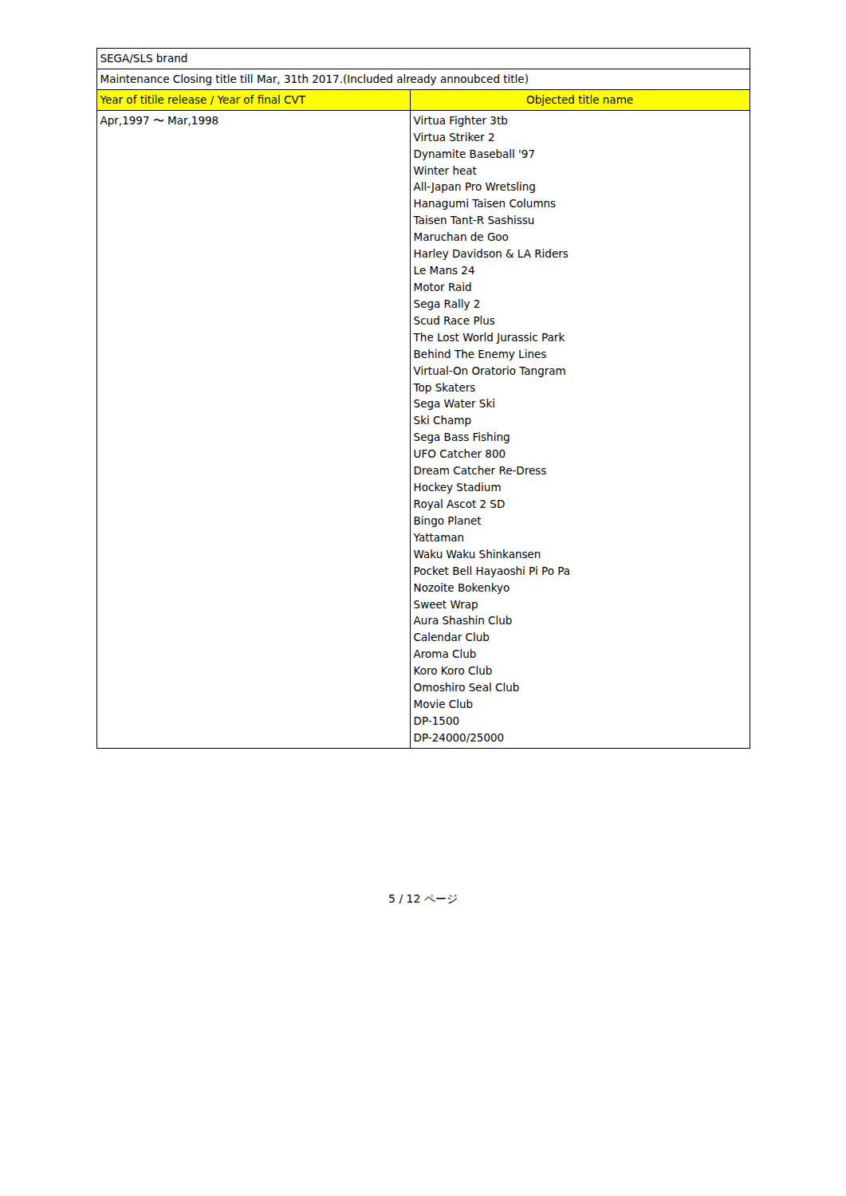| SEGA/SLS brand |
| Maintenance Closing title till Mar, 31th 2017.(Included already annoubced title) |
| Year of titile release / Year of final CVT | Objected title name |
| Apr,1997 〜 Mar,1998 | Virtua Fighter 3tb Virtua Striker 2 Dynamite Baseball '97 Winter heat All-Japan Pro Wretsling Hanagumi Taisen Columns Taisen Tant-R Sashissu Maruchan de Goo Harley Davidson & LA Riders Le Mans 24 Motor Raid Sega Rally 2 Scud Race Plus The Lost World Jurassic Park Behind The Enemy Lines Virtual-On Oratorio Tangram Top Skaters Sega Water Ski Ski Champ Sega Bass Fishing UFO Catcher 800 Dream Catcher Re-Dress Hockey Stadium Royal Ascot 2 SD Bingo Planet Yattaman Waku Waku Shinkansen Pocket Bell Hayaoshi Pi Po Pa Nozoite Bokenkyo Sweet Wrap Aura Shashin Club Calendar Club Aroma Club Koro Koro Club Omoshiro Seal Club Movie Club DP-1500 DP-24000/25000 |
5 / 12 ページ